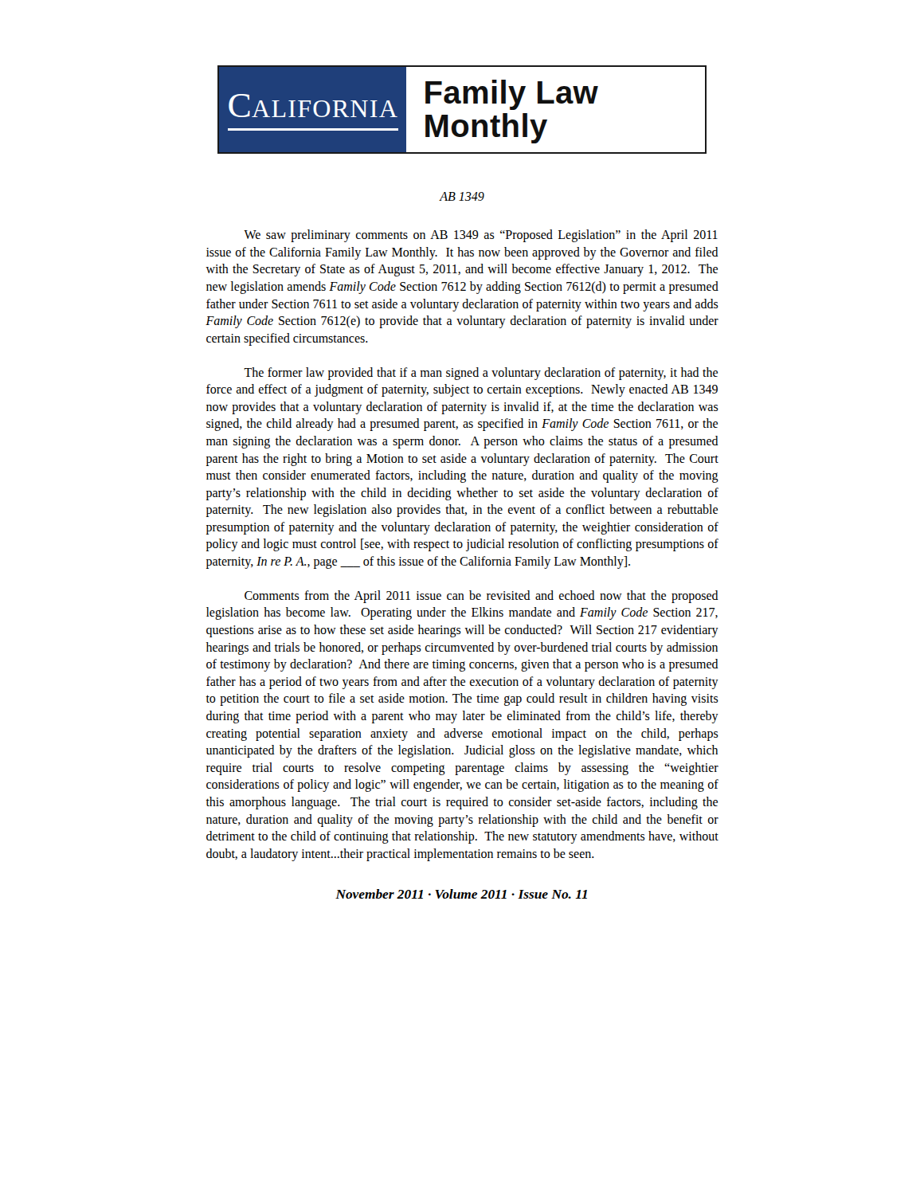CALIFORNIA
Family Law
Monthly
AB 1349
We saw preliminary comments on AB 1349 as “Proposed Legislation” in the April 2011 issue of the California Family Law Monthly. It has now been approved by the Governor and filed with the Secretary of State as of August 5, 2011, and will become effective January 1, 2012. The new legislation amends Family Code Section 7612 by adding Section 7612(d) to permit a presumed father under Section 7611 to set aside a voluntary declaration of paternity within two years and adds Family Code Section 7612(e) to provide that a voluntary declaration of paternity is invalid under certain specified circumstances.
The former law provided that if a man signed a voluntary declaration of paternity, it had the force and effect of a judgment of paternity, subject to certain exceptions. Newly enacted AB 1349 now provides that a voluntary declaration of paternity is invalid if, at the time the declaration was signed, the child already had a presumed parent, as specified in Family Code Section 7611, or the man signing the declaration was a sperm donor. A person who claims the status of a presumed parent has the right to bring a Motion to set aside a voluntary declaration of paternity. The Court must then consider enumerated factors, including the nature, duration and quality of the moving party’s relationship with the child in deciding whether to set aside the voluntary declaration of paternity. The new legislation also provides that, in the event of a conflict between a rebuttable presumption of paternity and the voluntary declaration of paternity, the weightier consideration of policy and logic must control [see, with respect to judicial resolution of conflicting presumptions of paternity, In re P. A., page ___ of this issue of the California Family Law Monthly].
Comments from the April 2011 issue can be revisited and echoed now that the proposed legislation has become law. Operating under the Elkins mandate and Family Code Section 217, questions arise as to how these set aside hearings will be conducted? Will Section 217 evidentiary hearings and trials be honored, or perhaps circumvented by over-burdened trial courts by admission of testimony by declaration? And there are timing concerns, given that a person who is a presumed father has a period of two years from and after the execution of a voluntary declaration of paternity to petition the court to file a set aside motion. The time gap could result in children having visits during that time period with a parent who may later be eliminated from the child’s life, thereby creating potential separation anxiety and adverse emotional impact on the child, perhaps unanticipated by the drafters of the legislation. Judicial gloss on the legislative mandate, which require trial courts to resolve competing parentage claims by assessing the “weightier considerations of policy and logic” will engender, we can be certain, litigation as to the meaning of this amorphous language. The trial court is required to consider set-aside factors, including the nature, duration and quality of the moving party’s relationship with the child and the benefit or detriment to the child of continuing that relationship. The new statutory amendments have, without doubt, a laudatory intent...their practical implementation remains to be seen.
November 2011 · Volume 2011 · Issue No. 11